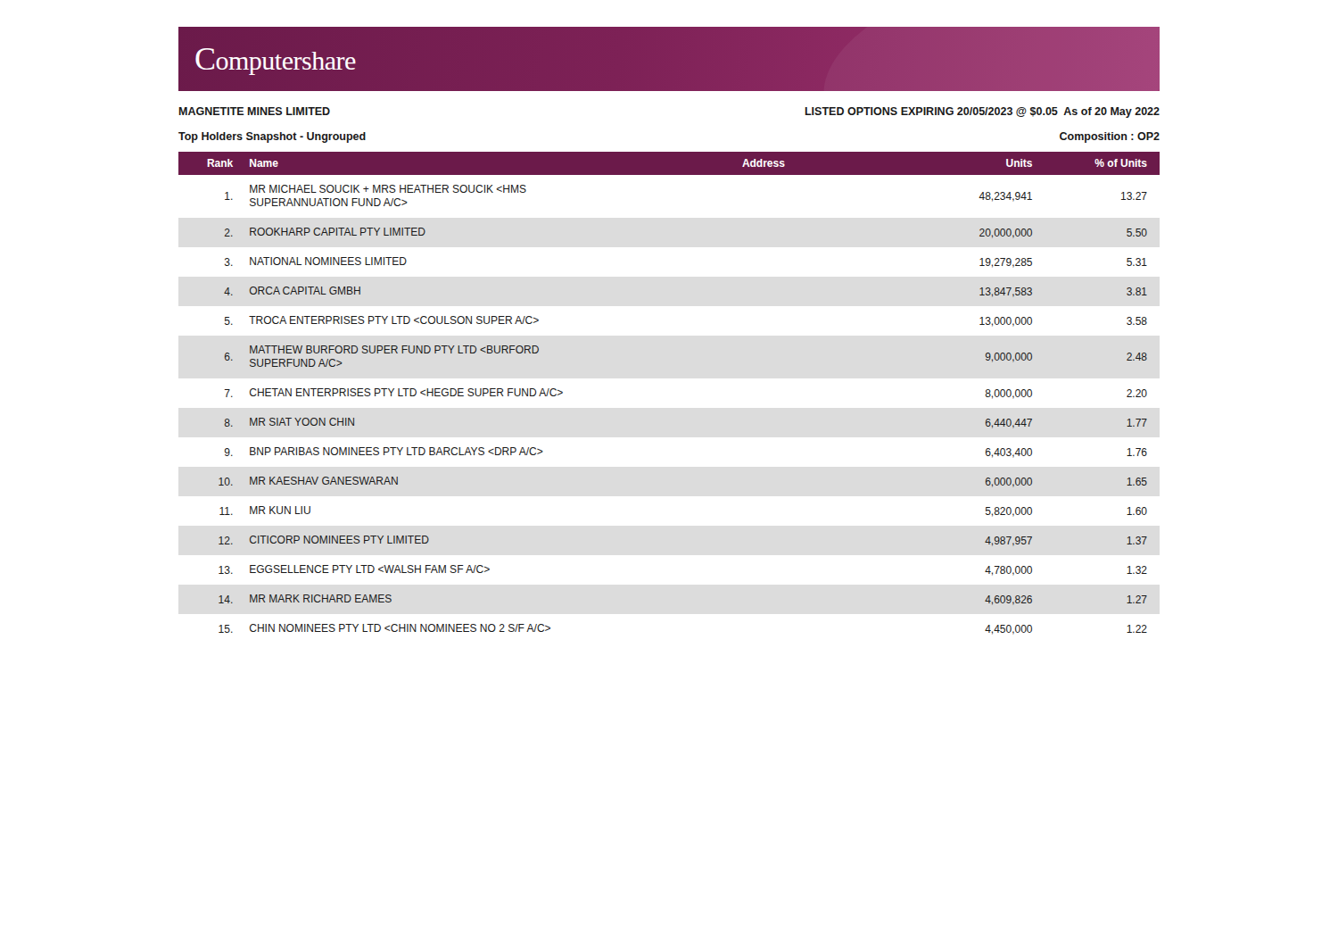Computershare
MAGNETITE MINES LIMITED
LISTED OPTIONS EXPIRING 20/05/2023 @ $0.05 As of 20 May 2022
Top Holders Snapshot - Ungrouped
Composition : OP2
| Rank | Name | Address | Units | % of Units |
| --- | --- | --- | --- | --- |
| 1. | MR MICHAEL SOUCIK + MRS HEATHER SOUCIK <HMS SUPERANNUATION FUND A/C> | | 48,234,941 | 13.27 |
| 2. | ROOKHARP CAPITAL PTY LIMITED | | 20,000,000 | 5.50 |
| 3. | NATIONAL NOMINEES LIMITED | | 19,279,285 | 5.31 |
| 4. | ORCA CAPITAL GMBH | | 13,847,583 | 3.81 |
| 5. | TROCA ENTERPRISES PTY LTD <COULSON SUPER A/C> | | 13,000,000 | 3.58 |
| 6. | MATTHEW BURFORD SUPER FUND PTY LTD <BURFORD SUPERFUND A/C> | | 9,000,000 | 2.48 |
| 7. | CHETAN ENTERPRISES PTY LTD <HEGDE SUPER FUND A/C> | | 8,000,000 | 2.20 |
| 8. | MR SIAT YOON CHIN | | 6,440,447 | 1.77 |
| 9. | BNP PARIBAS NOMINEES PTY LTD BARCLAYS <DRP A/C> | | 6,403,400 | 1.76 |
| 10. | MR KAESHAV GANESWARAN | | 6,000,000 | 1.65 |
| 11. | MR KUN LIU | | 5,820,000 | 1.60 |
| 12. | CITICORP NOMINEES PTY LIMITED | | 4,987,957 | 1.37 |
| 13. | EGGSELLENCE PTY LTD <WALSH FAM SF A/C> | | 4,780,000 | 1.32 |
| 14. | MR MARK RICHARD EAMES | | 4,609,826 | 1.27 |
| 15. | CHIN NOMINEES PTY LTD <CHIN NOMINEES NO 2 S/F A/C> | | 4,450,000 | 1.22 |